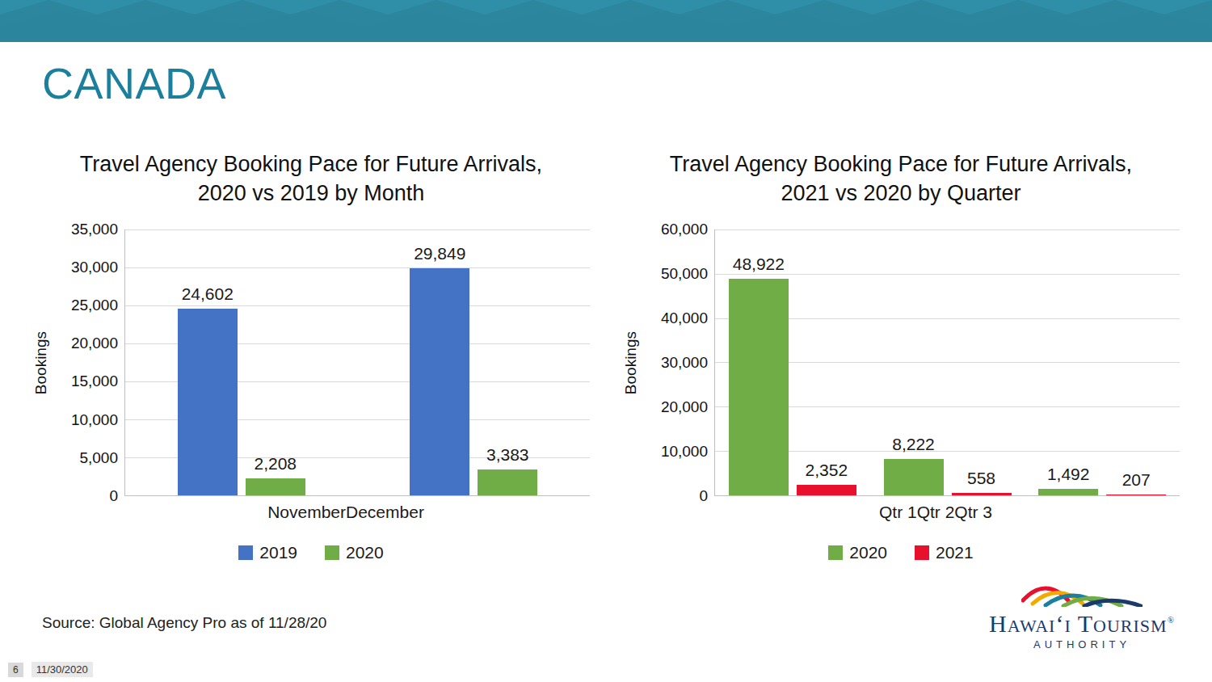CANADA
Travel Agency Booking Pace for Future Arrivals,
2020 vs 2019 by Month
Bookings
35,000 30,000 25,000 20,000 15,000 10,000 5,000 0
24,602
2,208
29,849
3,383
November
December
2019
2020
Travel Agency Booking Pace for Future Arrivals,
2021 vs 2020 by Quarter
Bookings
60,000 50,000 40,000 30,000 20,000 10,000 0
48,922
2,352
8,222
558
1,492
207
Qtr 1
Qtr 2
Qtr 3
2020
2021
Source: Global Agency Pro as of 11/28/20
6 11/30/2020
HAWAI‘I TOURISM®
AUTHORITY